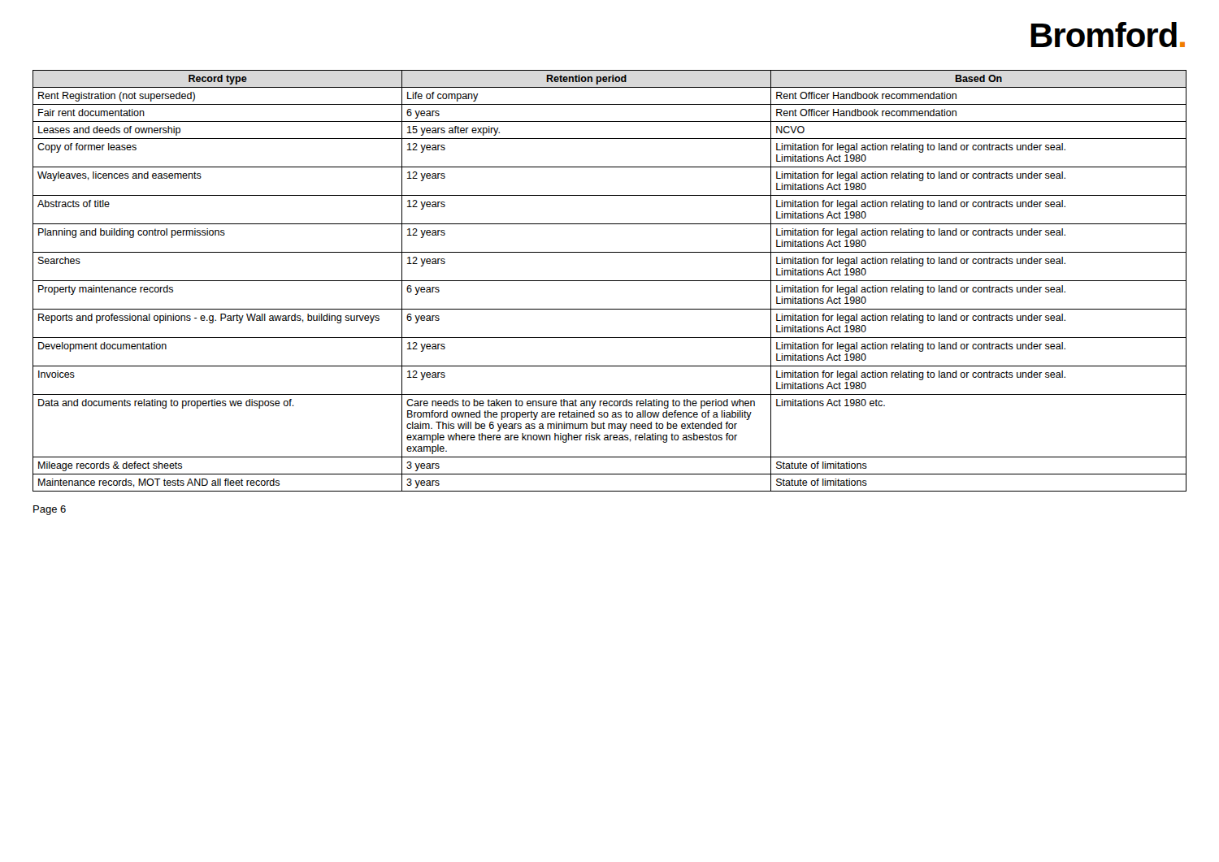Bromford.
| Record type | Retention period | Based On |
| --- | --- | --- |
| Rent Registration (not superseded) | Life of company | Rent Officer Handbook recommendation |
| Fair rent documentation | 6 years | Rent Officer Handbook recommendation |
| Leases and deeds of ownership | 15 years after expiry. | NCVO |
| Copy of former leases | 12 years | Limitation for legal action relating to land or contracts under seal. Limitations Act 1980 |
| Wayleaves, licences and easements | 12 years | Limitation for legal action relating to land or contracts under seal. Limitations Act 1980 |
| Abstracts of title | 12 years | Limitation for legal action relating to land or contracts under seal. Limitations Act 1980 |
| Planning and building control permissions | 12 years | Limitation for legal action relating to land or contracts under seal. Limitations Act 1980 |
| Searches | 12 years | Limitation for legal action relating to land or contracts under seal. Limitations Act 1980 |
| Property maintenance records | 6 years | Limitation for legal action relating to land or contracts under seal. Limitations Act 1980 |
| Reports and professional opinions - e.g. Party Wall awards, building surveys | 6 years | Limitation for legal action relating to land or contracts under seal. Limitations Act 1980 |
| Development documentation | 12 years | Limitation for legal action relating to land or contracts under seal. Limitations Act 1980 |
| Invoices | 12 years | Limitation for legal action relating to land or contracts under seal. Limitations Act 1980 |
| Data and documents relating to properties we dispose of. | Care needs to be taken to ensure that any records relating to the period when Bromford owned the property are retained so as to allow defence of a liability claim. This will be 6 years as a minimum but may need to be extended for example where there are known higher risk areas, relating to asbestos for example. | Limitations Act 1980 etc. |
| Mileage records & defect sheets | 3 years | Statute of limitations |
| Maintenance records, MOT tests AND all fleet records | 3 years | Statute of limitations |
Page 6